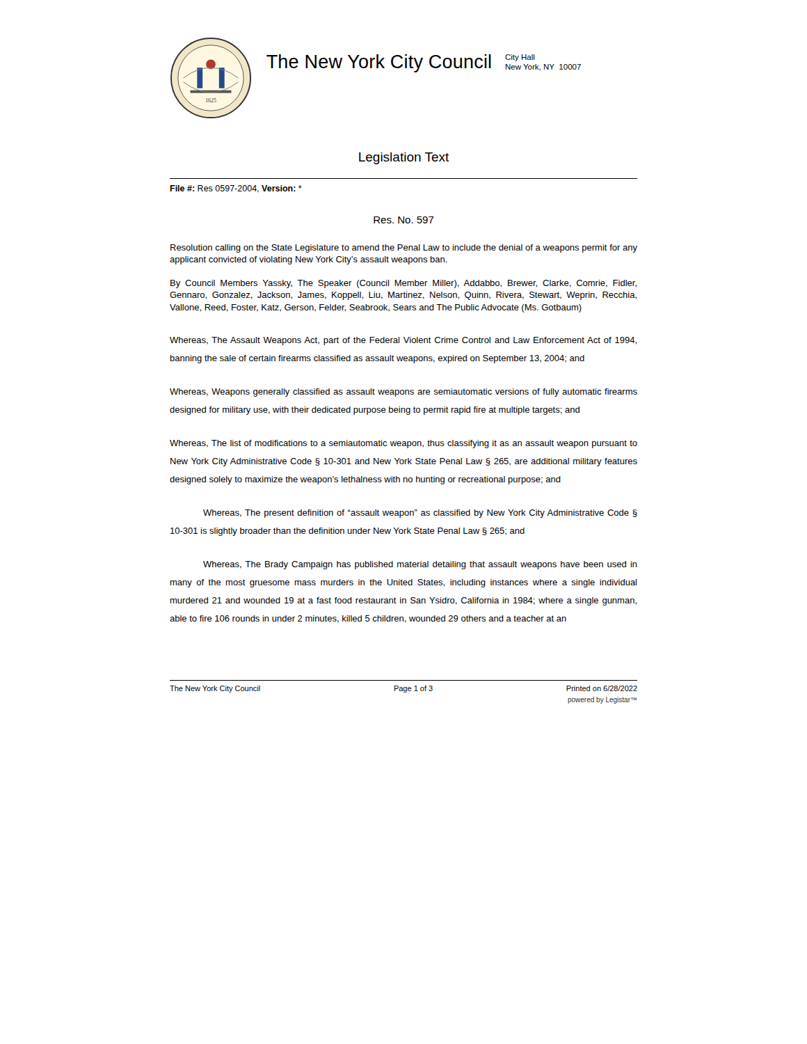The New York City Council
City Hall New York, NY 10007
Legislation Text
File #: Res 0597-2004, Version: *
Res. No. 597
Resolution calling on the State Legislature to amend the Penal Law to include the denial of a weapons permit for any applicant convicted of violating New York City’s assault weapons ban.
By Council Members Yassky, The Speaker (Council Member Miller), Addabbo, Brewer, Clarke, Comrie, Fidler, Gennaro, Gonzalez, Jackson, James, Koppell, Liu, Martinez, Nelson, Quinn, Rivera, Stewart, Weprin, Recchia, Vallone, Reed, Foster, Katz, Gerson, Felder, Seabrook, Sears and The Public Advocate (Ms. Gotbaum)
Whereas, The Assault Weapons Act, part of the Federal Violent Crime Control and Law Enforcement Act of 1994, banning the sale of certain firearms classified as assault weapons, expired on September 13, 2004; and
Whereas, Weapons generally classified as assault weapons are semiautomatic versions of fully automatic firearms designed for military use, with their dedicated purpose being to permit rapid fire at multiple targets; and
Whereas, The list of modifications to a semiautomatic weapon, thus classifying it as an assault weapon pursuant to New York City Administrative Code § 10-301 and New York State Penal Law § 265, are additional military features designed solely to maximize the weapon’s lethalness with no hunting or recreational purpose; and
Whereas, The present definition of “assault weapon” as classified by New York City Administrative Code § 10-301 is slightly broader than the definition under New York State Penal Law § 265; and
Whereas, The Brady Campaign has published material detailing that assault weapons have been used in many of the most gruesome mass murders in the United States, including instances where a single individual murdered 21 and wounded 19 at a fast food restaurant in San Ysidro, California in 1984; where a single gunman, able to fire 106 rounds in under 2 minutes, killed 5 children, wounded 29 others and a teacher at an
The New York City Council
Page 1 of 3
Printed on 6/28/2022
powered by Legistar™